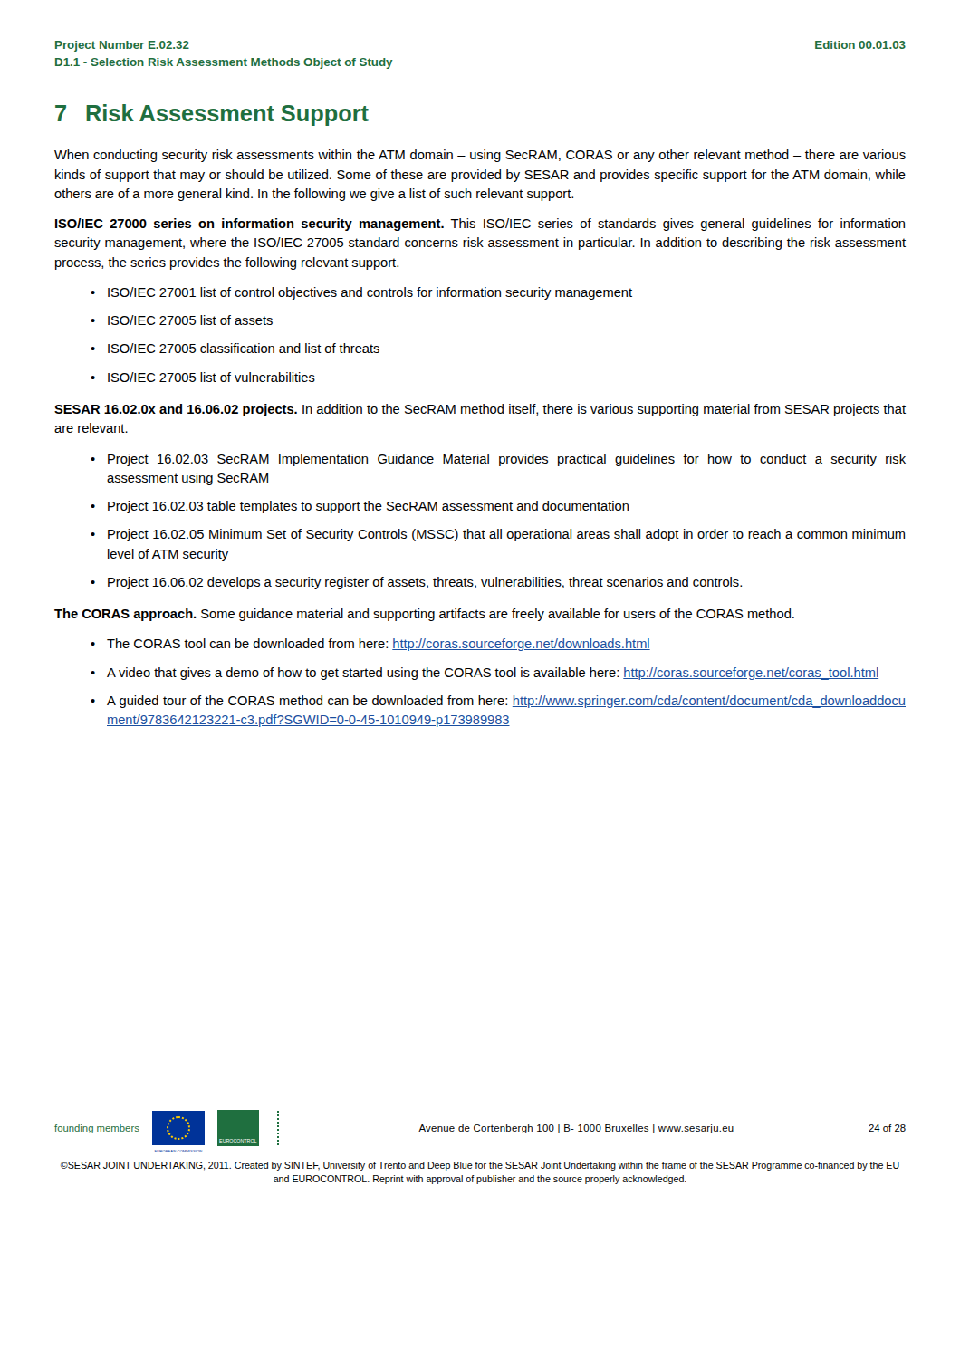Project Number E.02.32
D1.1 - Selection Risk Assessment Methods Object of Study
Edition 00.01.03
7 Risk Assessment Support
When conducting security risk assessments within the ATM domain – using SecRAM, CORAS or any other relevant method – there are various kinds of support that may or should be utilized. Some of these are provided by SESAR and provides specific support for the ATM domain, while others are of a more general kind. In the following we give a list of such relevant support.
ISO/IEC 27000 series on information security management. This ISO/IEC series of standards gives general guidelines for information security management, where the ISO/IEC 27005 standard concerns risk assessment in particular. In addition to describing the risk assessment process, the series provides the following relevant support.
ISO/IEC 27001 list of control objectives and controls for information security management
ISO/IEC 27005 list of assets
ISO/IEC 27005 classification and list of threats
ISO/IEC 27005 list of vulnerabilities
SESAR 16.02.0x and 16.06.02 projects. In addition to the SecRAM method itself, there is various supporting material from SESAR projects that are relevant.
Project 16.02.03 SecRAM Implementation Guidance Material provides practical guidelines for how to conduct a security risk assessment using SecRAM
Project 16.02.03 table templates to support the SecRAM assessment and documentation
Project 16.02.05 Minimum Set of Security Controls (MSSC) that all operational areas shall adopt in order to reach a common minimum level of ATM security
Project 16.06.02 develops a security register of assets, threats, vulnerabilities, threat scenarios and controls.
The CORAS approach. Some guidance material and supporting artifacts are freely available for users of the CORAS method.
The CORAS tool can be downloaded from here: http://coras.sourceforge.net/downloads.html
A video that gives a demo of how to get started using the CORAS tool is available here: http://coras.sourceforge.net/coras_tool.html
A guided tour of the CORAS method can be downloaded from here: http://www.springer.com/cda/content/document/cda_downloaddocument/9783642123221-c3.pdf?SGWID=0-0-45-1010949-p173989983
founding members
EUROPEAN COMMISSION
EUROCONTROL
Avenue de Cortenbergh 100 | B- 1000 Bruxelles | www.sesarju.eu
24 of 28
©SESAR JOINT UNDERTAKING, 2011. Created by SINTEF, University of Trento and Deep Blue for the SESAR Joint Undertaking within the frame of the SESAR Programme co-financed by the EU and EUROCONTROL. Reprint with approval of publisher and the source properly acknowledged.